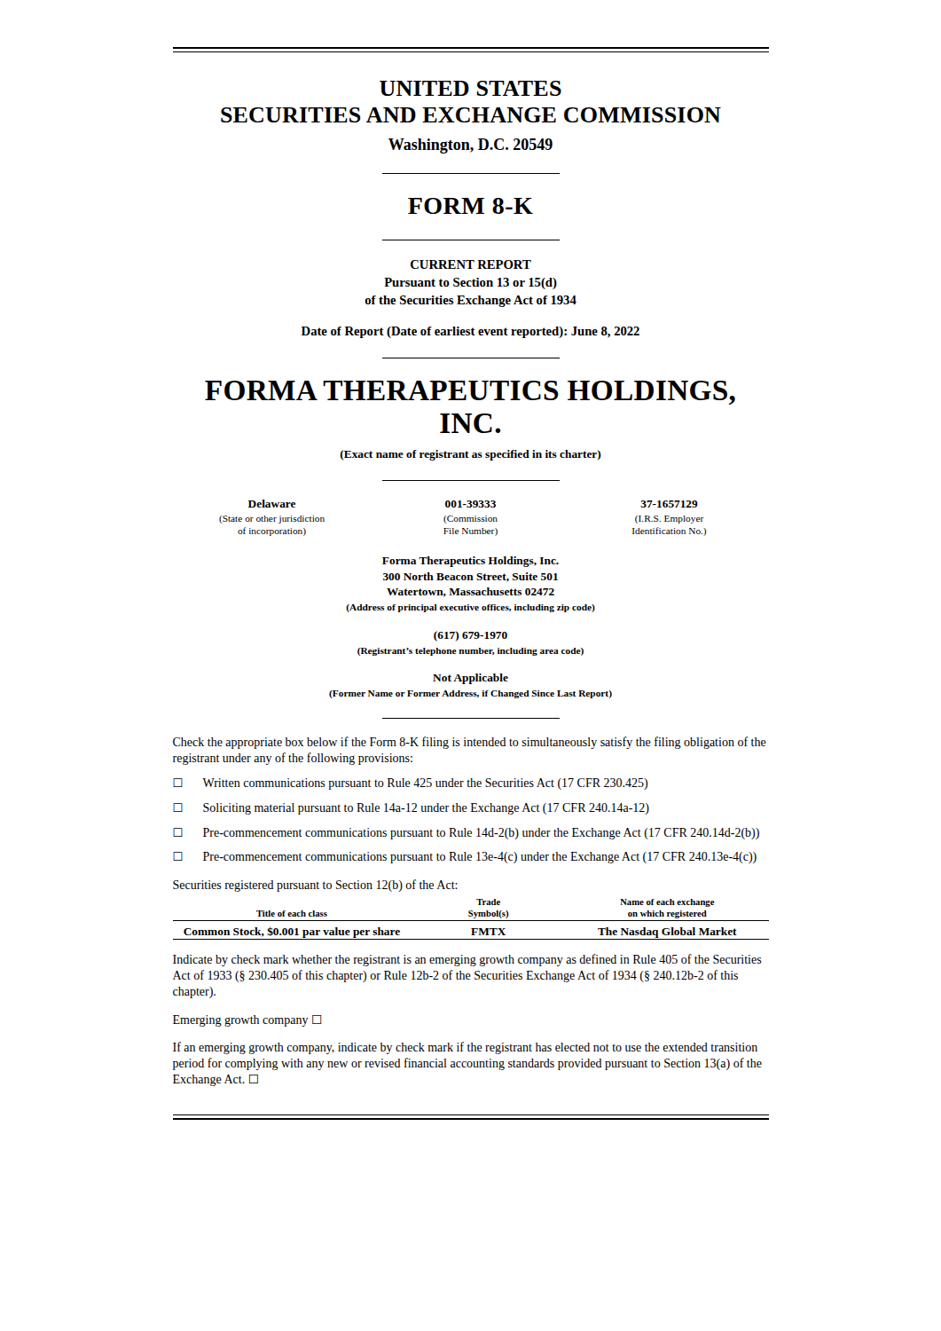UNITED STATES
SECURITIES AND EXCHANGE COMMISSION
Washington, D.C. 20549
FORM 8-K
CURRENT REPORT
Pursuant to Section 13 or 15(d)
of the Securities Exchange Act of 1934
Date of Report (Date of earliest event reported): June 8, 2022
FORMA THERAPEUTICS HOLDINGS, INC.
(Exact name of registrant as specified in its charter)
| Delaware (State or other jurisdiction of incorporation) | 001-39333 (Commission File Number) | 37-1657129 (I.R.S. Employer Identification No.) |
Forma Therapeutics Holdings, Inc.
300 North Beacon Street, Suite 501
Watertown, Massachusetts 02472
(Address of principal executive offices, including zip code)
(617) 679-1970
(Registrant’s telephone number, including area code)
Not Applicable
(Former Name or Former Address, if Changed Since Last Report)
Check the appropriate box below if the Form 8-K filing is intended to simultaneously satisfy the filing obligation of the registrant under any of the following provisions:
☐
Written communications pursuant to Rule 425 under the Securities Act (17 CFR 230.425)
☐
Soliciting material pursuant to Rule 14a-12 under the Exchange Act (17 CFR 240.14a-12)
☐
Pre-commencement communications pursuant to Rule 14d-2(b) under the Exchange Act (17 CFR 240.14d-2(b))
☐
Pre-commencement communications pursuant to Rule 13e-4(c) under the Exchange Act (17 CFR 240.13e-4(c))
Securities registered pursuant to Section 12(b) of the Act:
| Title of each class | Trade Symbol(s) | Name of each exchange on which registered |
| --- | --- | --- |
| Common Stock, $0.001 par value per share | FMTX | The Nasdaq Global Market |
Indicate by check mark whether the registrant is an emerging growth company as defined in Rule 405 of the Securities Act of 1933 (§ 230.405 of this chapter) or Rule 12b-2 of the Securities Exchange Act of 1934 (§ 240.12b-2 of this chapter).
Emerging growth company ☐
If an emerging growth company, indicate by check mark if the registrant has elected not to use the extended transition period for complying with any new or revised financial accounting standards provided pursuant to Section 13(a) of the Exchange Act. ☐